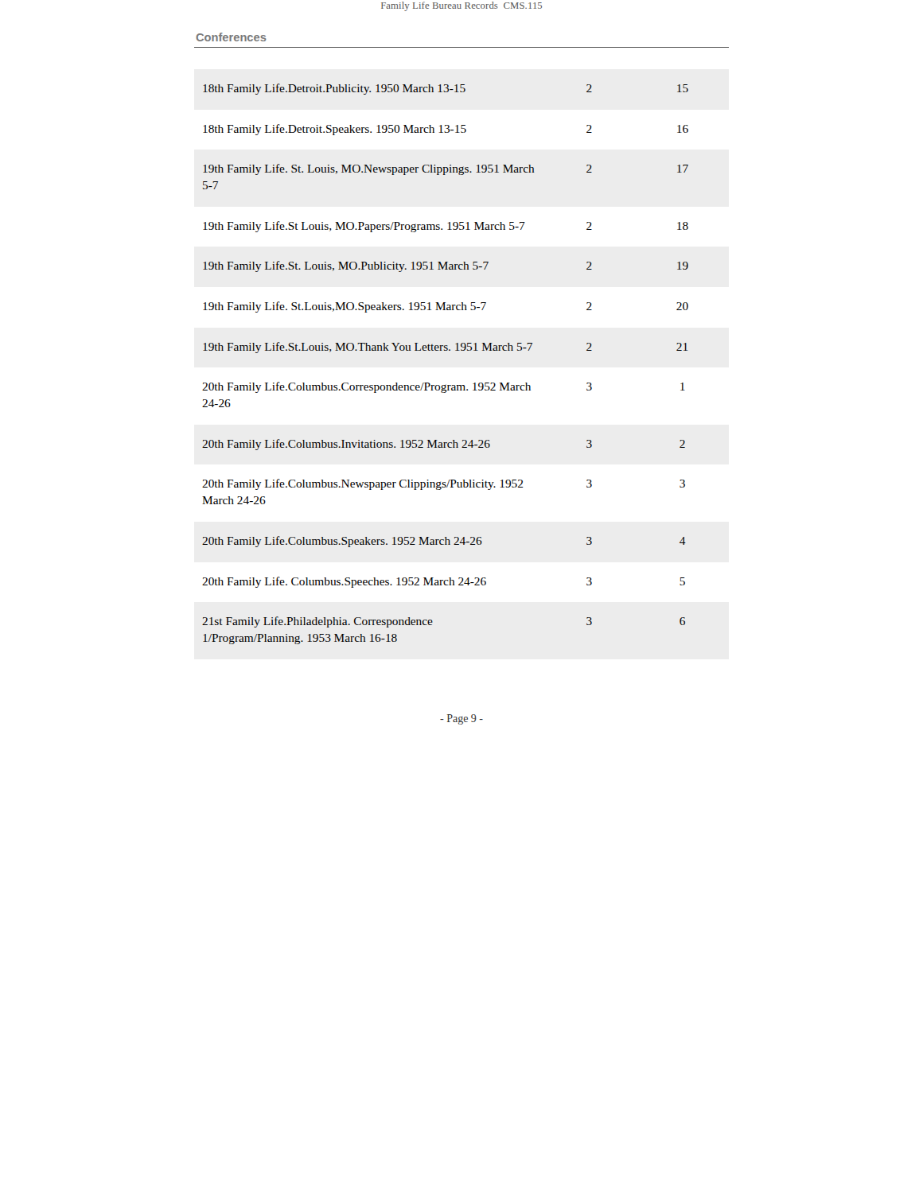Family Life Bureau Records CMS.115
Conferences
| 18th Family Life.Detroit.Publicity. 1950 March 13-15 | 2 | 15 |
| 18th Family Life.Detroit.Speakers. 1950 March 13-15 | 2 | 16 |
| 19th Family Life. St. Louis, MO.Newspaper Clippings. 1951 March 5-7 | 2 | 17 |
| 19th Family Life.St Louis, MO.Papers/Programs. 1951 March 5-7 | 2 | 18 |
| 19th Family Life.St. Louis, MO.Publicity. 1951 March 5-7 | 2 | 19 |
| 19th Family Life. St.Louis,MO.Speakers. 1951 March 5-7 | 2 | 20 |
| 19th Family Life.St.Louis, MO.Thank You Letters. 1951 March 5-7 | 2 | 21 |
| 20th Family Life.Columbus.Correspondence/Program. 1952 March 24-26 | 3 | 1 |
| 20th Family Life.Columbus.Invitations. 1952 March 24-26 | 3 | 2 |
| 20th Family Life.Columbus.Newspaper Clippings/Publicity. 1952 March 24-26 | 3 | 3 |
| 20th Family Life.Columbus.Speakers. 1952 March 24-26 | 3 | 4 |
| 20th Family Life. Columbus.Speeches. 1952 March 24-26 | 3 | 5 |
| 21st Family Life.Philadelphia. Correspondence 1/Program/Planning. 1953 March 16-18 | 3 | 6 |
- Page 9 -